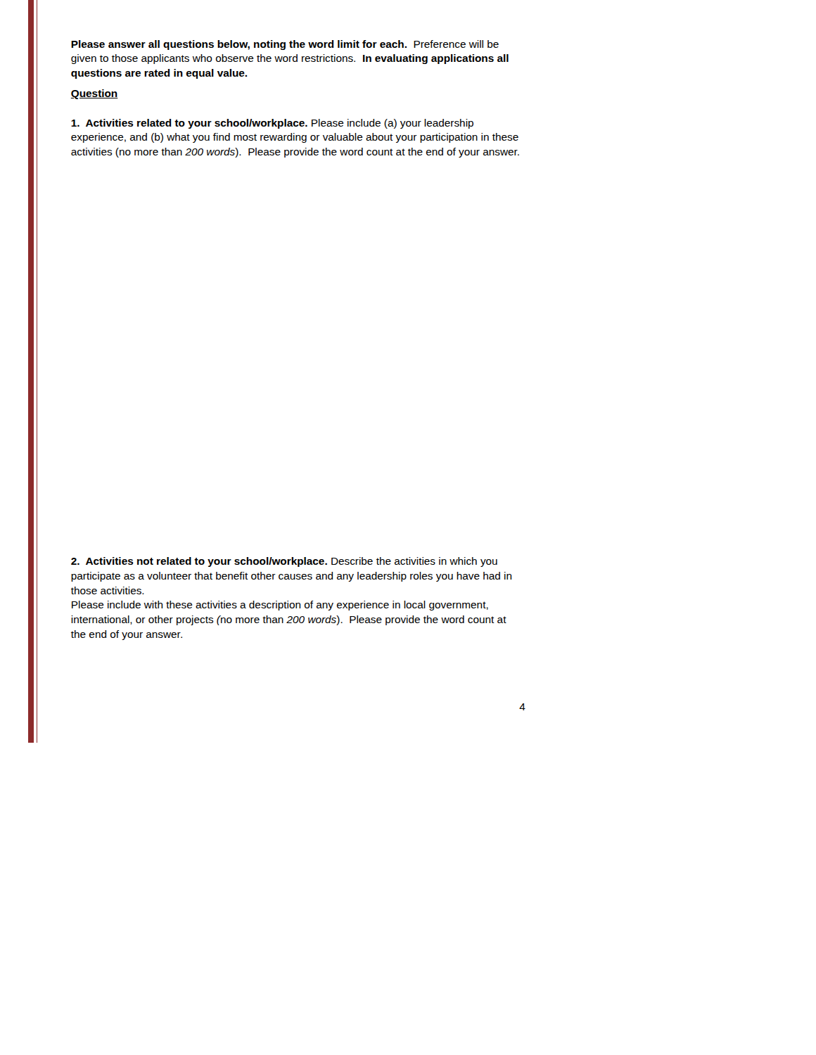Please answer all questions below, noting the word limit for each. Preference will be given to those applicants who observe the word restrictions. In evaluating applications all questions are rated in equal value.
Question
1. Activities related to your school/workplace. Please include (a) your leadership experience, and (b) what you find most rewarding or valuable about your participation in these activities (no more than 200 words). Please provide the word count at the end of your answer.
2. Activities not related to your school/workplace. Describe the activities in which you participate as a volunteer that benefit other causes and any leadership roles you have had in those activities.
Please include with these activities a description of any experience in local government, international, or other projects (no more than 200 words). Please provide the word count at the end of your answer.
4